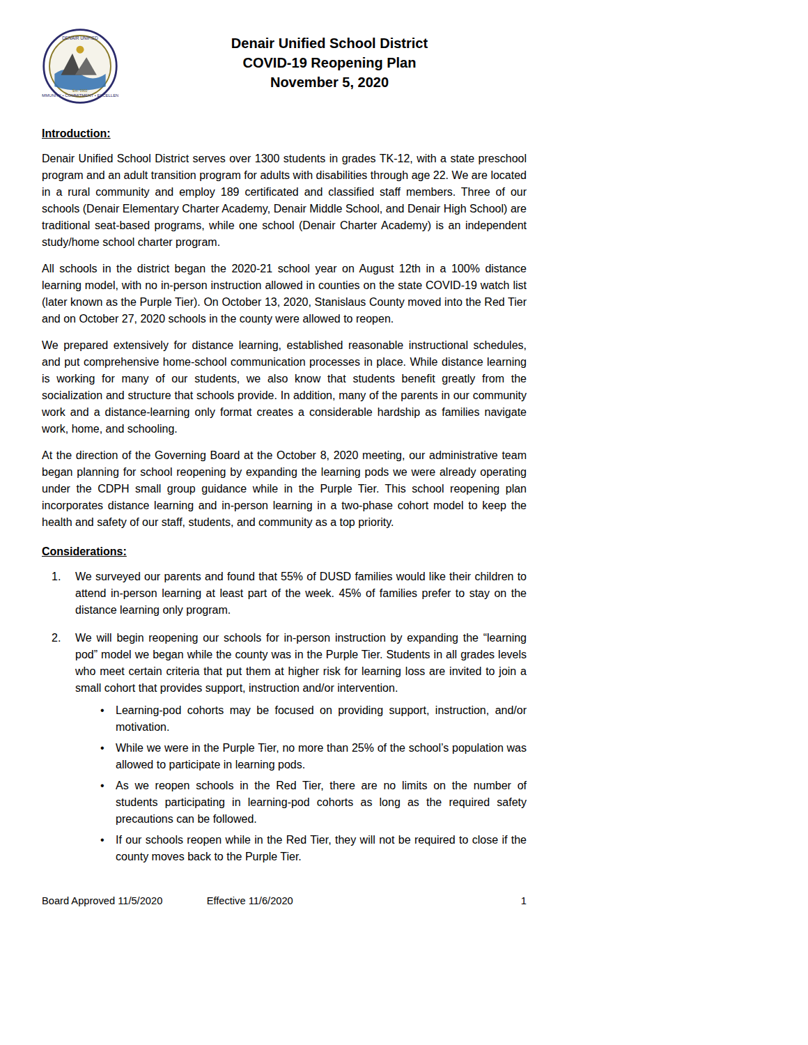DENAIR UNIFIED COMMUNITY • COMMITMENT • EXCELLENCE Est. 1902
Denair Unified School District
COVID-19 Reopening Plan
November 5, 2020
Introduction:
Denair Unified School District serves over 1300 students in grades TK-12, with a state preschool program and an adult transition program for adults with disabilities through age 22. We are located in a rural community and employ 189 certificated and classified staff members. Three of our schools (Denair Elementary Charter Academy, Denair Middle School, and Denair High School) are traditional seat-based programs, while one school (Denair Charter Academy) is an independent study/home school charter program.
All schools in the district began the 2020-21 school year on August 12th in a 100% distance learning model, with no in-person instruction allowed in counties on the state COVID-19 watch list (later known as the Purple Tier). On October 13, 2020, Stanislaus County moved into the Red Tier and on October 27, 2020 schools in the county were allowed to reopen.
We prepared extensively for distance learning, established reasonable instructional schedules, and put comprehensive home-school communication processes in place. While distance learning is working for many of our students, we also know that students benefit greatly from the socialization and structure that schools provide. In addition, many of the parents in our community work and a distance-learning only format creates a considerable hardship as families navigate work, home, and schooling.
At the direction of the Governing Board at the October 8, 2020 meeting, our administrative team began planning for school reopening by expanding the learning pods we were already operating under the CDPH small group guidance while in the Purple Tier. This school reopening plan incorporates distance learning and in-person learning in a two-phase cohort model to keep the health and safety of our staff, students, and community as a top priority.
Considerations:
We surveyed our parents and found that 55% of DUSD families would like their children to attend in-person learning at least part of the week. 45% of families prefer to stay on the distance learning only program.
We will begin reopening our schools for in-person instruction by expanding the “learning pod” model we began while the county was in the Purple Tier. Students in all grades levels who meet certain criteria that put them at higher risk for learning loss are invited to join a small cohort that provides support, instruction and/or intervention.
Learning-pod cohorts may be focused on providing support, instruction, and/or motivation.
While we were in the Purple Tier, no more than 25% of the school’s population was allowed to participate in learning pods.
As we reopen schools in the Red Tier, there are no limits on the number of students participating in learning-pod cohorts as long as the required safety precautions can be followed.
If our schools reopen while in the Red Tier, they will not be required to close if the county moves back to the Purple Tier.
Board Approved 11/5/2020
Effective 11/6/2020
1